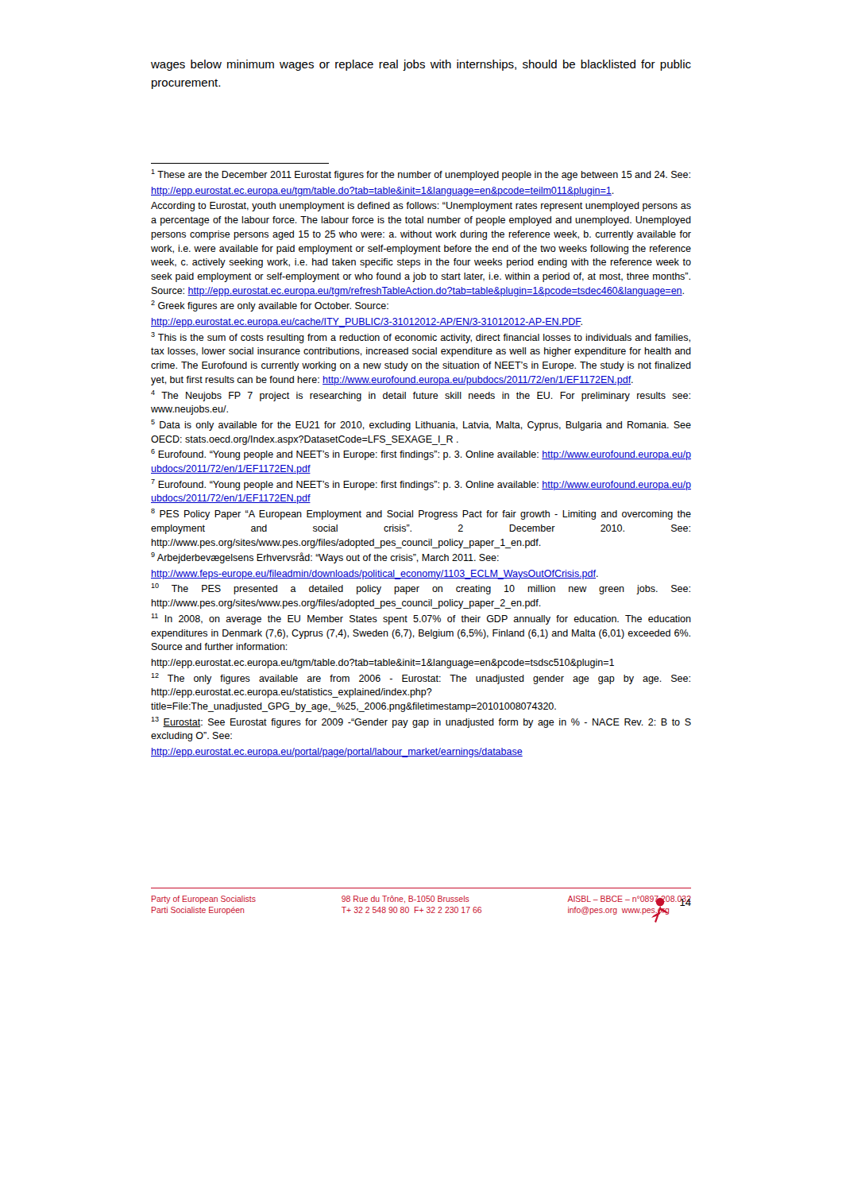wages below minimum wages or replace real jobs with internships, should be blacklisted for public procurement.
1 These are the December 2011 Eurostat figures for the number of unemployed people in the age between 15 and 24. See:
http://epp.eurostat.ec.europa.eu/tgm/table.do?tab=table&init=1&language=en&pcode=teilm011&plugin=1.
According to Eurostat, youth unemployment is defined as follows: “Unemployment rates represent unemployed persons as a percentage of the labour force. The labour force is the total number of people employed and unemployed. Unemployed persons comprise persons aged 15 to 25 who were: a. without work during the reference week, b. currently available for work, i.e. were available for paid employment or self-employment before the end of the two weeks following the reference week, c. actively seeking work, i.e. had taken specific steps in the four weeks period ending with the reference week to seek paid employment or self-employment or who found a job to start later, i.e. within a period of, at most, three months”. Source: http://epp.eurostat.ec.europa.eu/tgm/refreshTableAction.do?tab=table&plugin=1&pcode=tsdec460&language=en.
2 Greek figures are only available for October. Source:
http://epp.eurostat.ec.europa.eu/cache/ITY_PUBLIC/3-31012012-AP/EN/3-31012012-AP-EN.PDF.
3 This is the sum of costs resulting from a reduction of economic activity, direct financial losses to individuals and families, tax losses, lower social insurance contributions, increased social expenditure as well as higher expenditure for health and crime. The Eurofound is currently working on a new study on the situation of NEET’s in Europe. The study is not finalized yet, but first results can be found here: http://www.eurofound.europa.eu/pubdocs/2011/72/en/1/EF1172EN.pdf.
4 The Neujobs FP 7 project is researching in detail future skill needs in the EU. For preliminary results see: www.neujobs.eu/.
5 Data is only available for the EU21 for 2010, excluding Lithuania, Latvia, Malta, Cyprus, Bulgaria and Romania. See OECD: stats.oecd.org/Index.aspx?DatasetCode=LFS_SEXAGE_I_R .
6 Eurofound. “Young people and NEET’s in Europe: first findings”: p. 3. Online available: http://www.eurofound.europa.eu/pubdocs/2011/72/en/1/EF1172EN.pdf
7 Eurofound. “Young people and NEET’s in Europe: first findings”: p. 3. Online available: http://www.eurofound.europa.eu/pubdocs/2011/72/en/1/EF1172EN.pdf
8 PES Policy Paper “A European Employment and Social Progress Pact for fair growth - Limiting and overcoming the employment and social crisis”. 2 December 2010. See: http://www.pes.org/sites/www.pes.org/files/adopted_pes_council_policy_paper_1_en.pdf.
9 Arbejderbevægelsens Erhvervsråd: “Ways out of the crisis”, March 2011. See:
http://www.feps-europe.eu/fileadmin/downloads/political_economy/1103_ECLM_WaysOutOfCrisis.pdf.
10 The PES presented a detailed policy paper on creating 10 million new green jobs. See: http://www.pes.org/sites/www.pes.org/files/adopted_pes_council_policy_paper_2_en.pdf.
11 In 2008, on average the EU Member States spent 5.07% of their GDP annually for education. The education expenditures in Denmark (7,6), Cyprus (7,4), Sweden (6,7), Belgium (6,5%), Finland (6,1) and Malta (6,01) exceeded 6%. Source and further information:
http://epp.eurostat.ec.europa.eu/tgm/table.do?tab=table&init=1&language=en&pcode=tsdsc510&plugin=1
12 The only figures available are from 2006 - Eurostat: The unadjusted gender age gap by age. See: http://epp.eurostat.ec.europa.eu/statistics_explained/index.php?title=File:The_unadjusted_GPG_by_age,_%25,_2006.png&filetimestamp=20101008074320.
13 Eurostat: See Eurostat figures for 2009 -“Gender pay gap in unadjusted form by age in % - NACE Rev. 2: B to S excluding O”. See:
http://epp.eurostat.ec.europa.eu/portal/page/portal/labour_market/earnings/database
Party of European Socialists
Parti Socialiste Européen
98 Rue du Trône, B-1050 Brussels
T+ 32 2 548 90 80 F+ 32 2 230 17 66
AISBL – BBCE – n°0897.208.032
info@pes.org www.pes.org
14